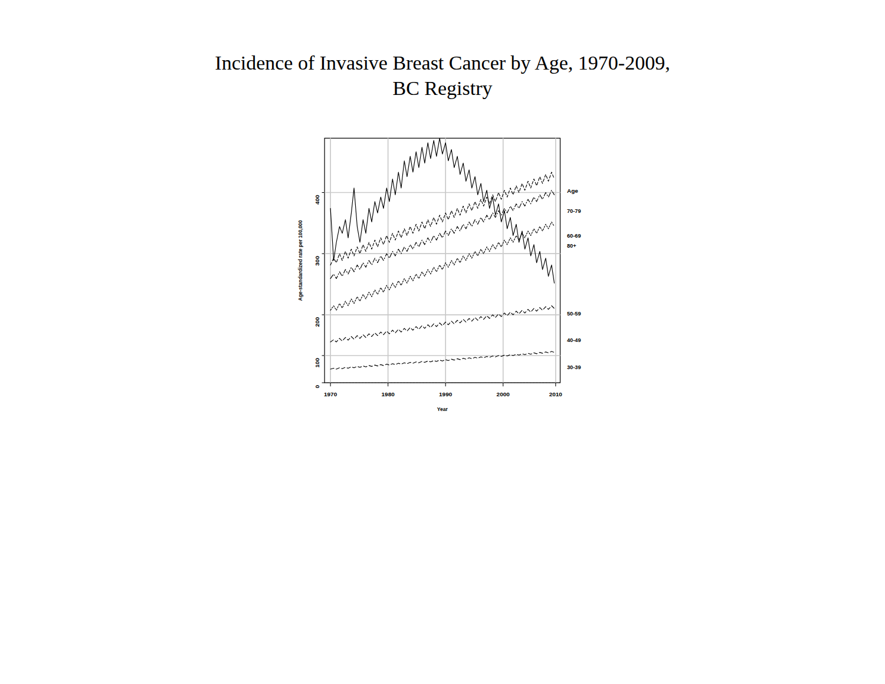Incidence of Invasive Breast Cancer by Age, 1970-2009, BC Registry
400 300 200 100 0 Age-standardized rate per 100,000 1970 1980 1990 2000 2010 Year Age 70-79 60-69 80+ 50-59 40-49 30-39